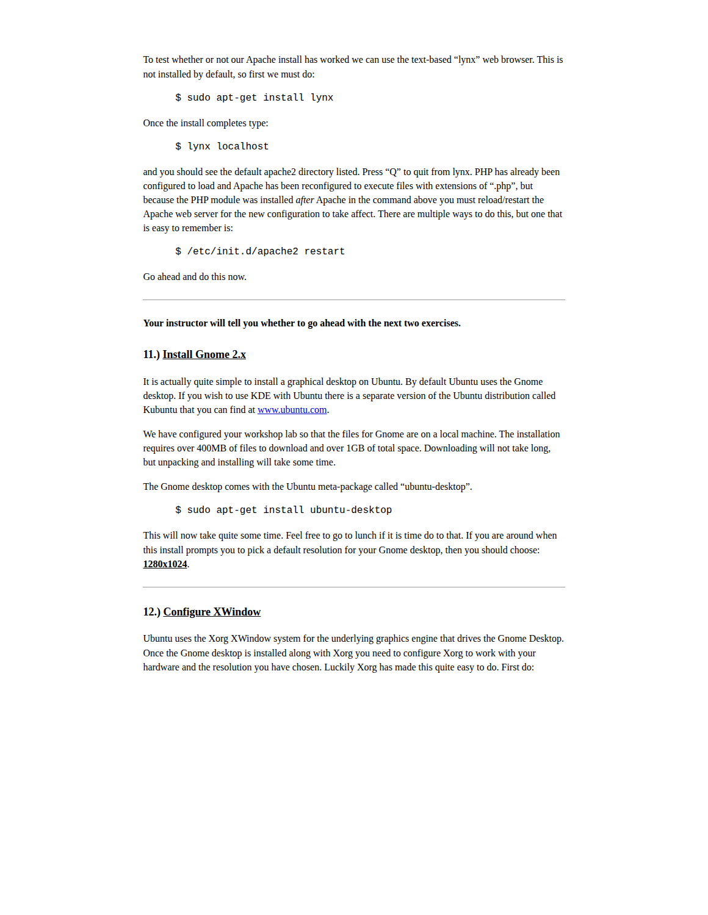To test whether or not our Apache install has worked we can use the text-based “lynx” web browser. This is not installed by default, so first we must do:
$ sudo apt-get install lynx
Once the install completes type:
$ lynx localhost
and you should see the default apache2 directory listed. Press “Q” to quit from lynx. PHP has already been configured to load and Apache has been reconfigured to execute files with extensions of “.php”, but because the PHP module was installed after Apache in the command above you must reload/restart the Apache web server for the new configuration to take affect. There are multiple ways to do this, but one that is easy to remember is:
$ /etc/init.d/apache2 restart
Go ahead and do this now.
Your instructor will tell you whether to go ahead with the next two exercises.
11.) Install Gnome 2.x
It is actually quite simple to install a graphical desktop on Ubuntu. By default Ubuntu uses the Gnome desktop. If you wish to use KDE with Ubuntu there is a separate version of the Ubuntu distribution called Kubuntu that you can find at www.ubuntu.com.
We have configured your workshop lab so that the files for Gnome are on a local machine. The installation requires over 400MB of files to download and over 1GB of total space. Downloading will not take long, but unpacking and installing will take some time.
The Gnome desktop comes with the Ubuntu meta-package called “ubuntu-desktop”.
$ sudo apt-get install ubuntu-desktop
This will now take quite some time. Feel free to go to lunch if it is time do to that. If you are around when this install prompts you to pick a default resolution for your Gnome desktop, then you should choose: 1280x1024.
12.) Configure XWindow
Ubuntu uses the Xorg XWindow system for the underlying graphics engine that drives the Gnome Desktop. Once the Gnome desktop is installed along with Xorg you need to configure Xorg to work with your hardware and the resolution you have chosen. Luckily Xorg has made this quite easy to do. First do: